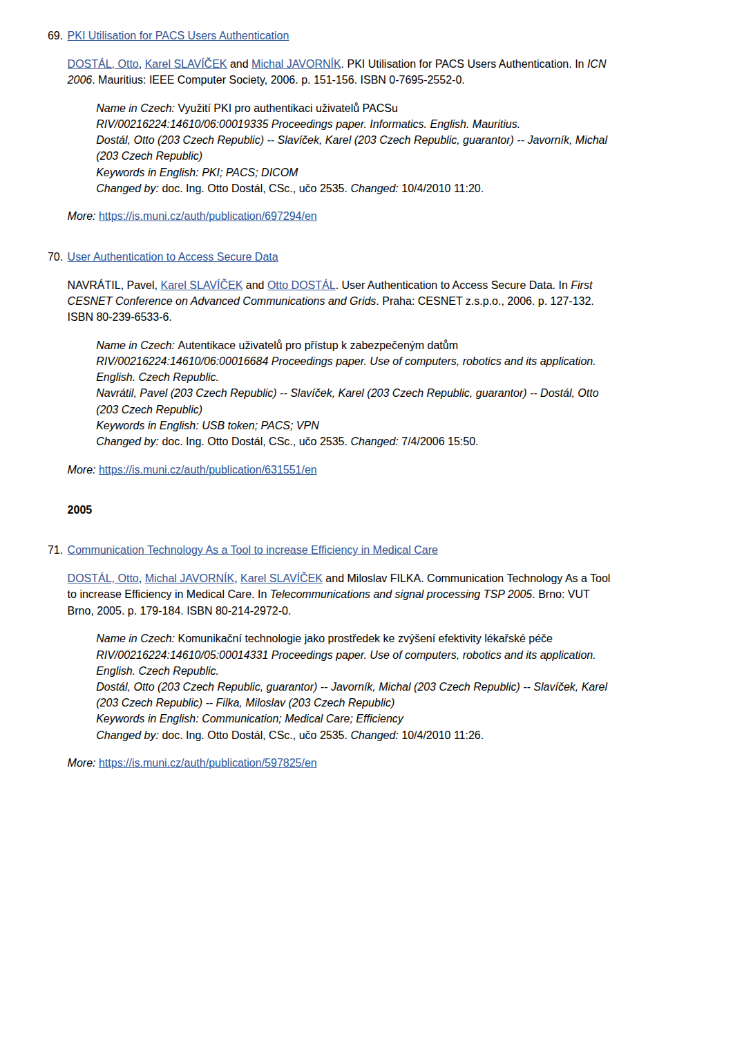69.
PKI Utilisation for PACS Users Authentication
DOSTÁL, Otto, Karel SLAVÍČEK and Michal JAVORNÍK. PKI Utilisation for PACS Users Authentication. In ICN 2006. Mauritius: IEEE Computer Society, 2006. p. 151-156. ISBN 0-7695-2552-0.
Name in Czech: Využití PKI pro authentikaci uživatelů PACSu
RIV/00216224:14610/06:00019335 Proceedings paper. Informatics. English. Mauritius.
Dostál, Otto (203 Czech Republic) -- Slavíček, Karel (203 Czech Republic, guarantor) -- Javorník, Michal (203 Czech Republic)
Keywords in English: PKI; PACS; DICOM
Changed by: doc. Ing. Otto Dostál, CSc., učo 2535. Changed: 10/4/2010 11:20.
More: https://is.muni.cz/auth/publication/697294/en
70.
User Authentication to Access Secure Data
NAVRÁTIL, Pavel, Karel SLAVÍČEK and Otto DOSTÁL. User Authentication to Access Secure Data. In First CESNET Conference on Advanced Communications and Grids. Praha: CESNET z.s.p.o., 2006. p. 127-132. ISBN 80-239-6533-6.
Name in Czech: Autentikace uživatelů pro přístup k zabezpečeným datům
RIV/00216224:14610/06:00016684 Proceedings paper. Use of computers, robotics and its application. English. Czech Republic.
Navrátil, Pavel (203 Czech Republic) -- Slavíček, Karel (203 Czech Republic, guarantor) -- Dostál, Otto (203 Czech Republic)
Keywords in English: USB token; PACS; VPN
Changed by: doc. Ing. Otto Dostál, CSc., učo 2535. Changed: 7/4/2006 15:50.
More: https://is.muni.cz/auth/publication/631551/en
2005
71.
Communication Technology As a Tool to increase Efficiency in Medical Care
DOSTÁL, Otto, Michal JAVORNÍK, Karel SLAVÍČEK and Miloslav FILKA. Communication Technology As a Tool to increase Efficiency in Medical Care. In Telecommunications and signal processing TSP 2005. Brno: VUT Brno, 2005. p. 179-184. ISBN 80-214-2972-0.
Name in Czech: Komunikační technologie jako prostředek ke zvýšení efektivity lékařské péče
RIV/00216224:14610/05:00014331 Proceedings paper. Use of computers, robotics and its application. English. Czech Republic.
Dostál, Otto (203 Czech Republic, guarantor) -- Javorník, Michal (203 Czech Republic) -- Slavíček, Karel (203 Czech Republic) -- Filka, Miloslav (203 Czech Republic)
Keywords in English: Communication; Medical Care; Efficiency
Changed by: doc. Ing. Otto Dostál, CSc., učo 2535. Changed: 10/4/2010 11:26.
More: https://is.muni.cz/auth/publication/597825/en